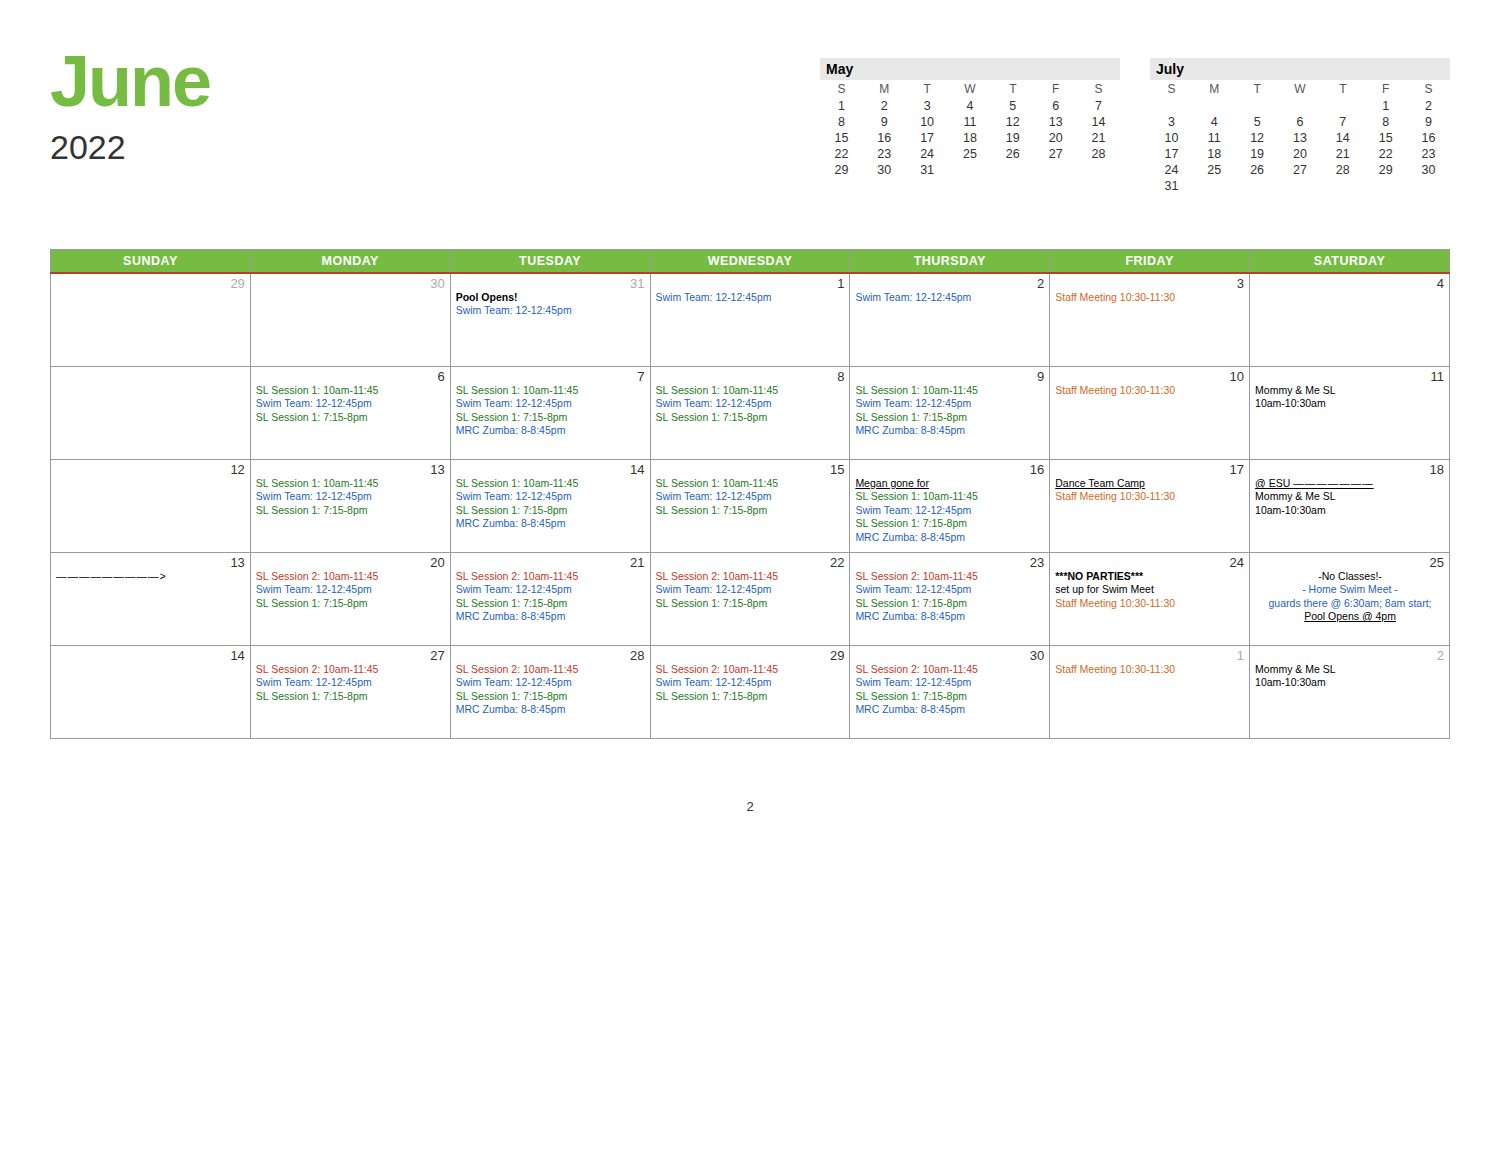June
2022
May
| S | M | T | W | T | F | S |
| --- | --- | --- | --- | --- | --- | --- |
| 1 | 2 | 3 | 4 | 5 | 6 | 7 |
| 8 | 9 | 10 | 11 | 12 | 13 | 14 |
| 15 | 16 | 17 | 18 | 19 | 20 | 21 |
| 22 | 23 | 24 | 25 | 26 | 27 | 28 |
| 29 | 30 | 31 | | | | |
July
| S | M | T | W | T | F | S |
| --- | --- | --- | --- | --- | --- | --- |
| | | | | | 1 | 2 |
| 3 | 4 | 5 | 6 | 7 | 8 | 9 |
| 10 | 11 | 12 | 13 | 14 | 15 | 16 |
| 17 | 18 | 19 | 20 | 21 | 22 | 23 |
| 24 | 25 | 26 | 27 | 28 | 29 | 30 |
| 31 | | | | | | |
| SUNDAY | MONDAY | TUESDAY | WEDNESDAY | THURSDAY | FRIDAY | SATURDAY |
| --- | --- | --- | --- | --- | --- | --- |
| 29 | 30 | 31 Pool Opens! Swim Team: 12-12:45pm | 1 Swim Team: 12-12:45pm | 2 Swim Team: 12-12:45pm | 3 Staff Meeting 10:30-11:30 | 4 |
| | 6 SL Session 1: 10am-11:45 Swim Team: 12-12:45pm SL Session 1: 7:15-8pm | 7 SL Session 1: 10am-11:45 Swim Team: 12-12:45pm SL Session 1: 7:15-8pm MRC Zumba: 8-8:45pm | 8 SL Session 1: 10am-11:45 Swim Team: 12-12:45pm SL Session 1: 7:15-8pm | 9 SL Session 1: 10am-11:45 Swim Team: 12-12:45pm SL Session 1: 7:15-8pm MRC Zumba: 8-8:45pm | 10 Staff Meeting 10:30-11:30 | 11 Mommy & Me SL 10am-10:30am |
| 12 | 13 SL Session 1: 10am-11:45 Swim Team: 12-12:45pm SL Session 1: 7:15-8pm | 14 SL Session 1: 10am-11:45 Swim Team: 12-12:45pm SL Session 1: 7:15-8pm MRC Zumba: 8-8:45pm | 15 SL Session 1: 10am-11:45 Swim Team: 12-12:45pm SL Session 1: 7:15-8pm | 16 Megan gone for SL Session 1: 10am-11:45 Swim Team: 12-12:45pm SL Session 1: 7:15-8pm MRC Zumba: 8-8:45pm | 17 Dance Team Camp Staff Meeting 10:30-11:30 | 18 @ ESU ——————— Mommy & Me SL 10am-10:30am |
| 13 —————————> | 20 SL Session 2: 10am-11:45 Swim Team: 12-12:45pm SL Session 1: 7:15-8pm | 21 SL Session 2: 10am-11:45 Swim Team: 12-12:45pm SL Session 1: 7:15-8pm MRC Zumba: 8-8:45pm | 22 SL Session 2: 10am-11:45 Swim Team: 12-12:45pm SL Session 1: 7:15-8pm | 23 SL Session 2: 10am-11:45 Swim Team: 12-12:45pm SL Session 1: 7:15-8pm MRC Zumba: 8-8:45pm | 24 ***NO PARTIES*** set up for Swim Meet Staff Meeting 10:30-11:30 | 25 -No Classes!- - Home Swim Meet - guards there @ 6:30am; 8am start; Pool Opens @ 4pm |
| 14 | 27 SL Session 2: 10am-11:45 Swim Team: 12-12:45pm SL Session 1: 7:15-8pm | 28 SL Session 2: 10am-11:45 Swim Team: 12-12:45pm SL Session 1: 7:15-8pm MRC Zumba: 8-8:45pm | 29 SL Session 2: 10am-11:45 Swim Team: 12-12:45pm SL Session 1: 7:15-8pm | 30 SL Session 2: 10am-11:45 Swim Team: 12-12:45pm SL Session 1: 7:15-8pm MRC Zumba: 8-8:45pm | 1 Staff Meeting 10:30-11:30 | 2 Mommy & Me SL 10am-10:30am |
2